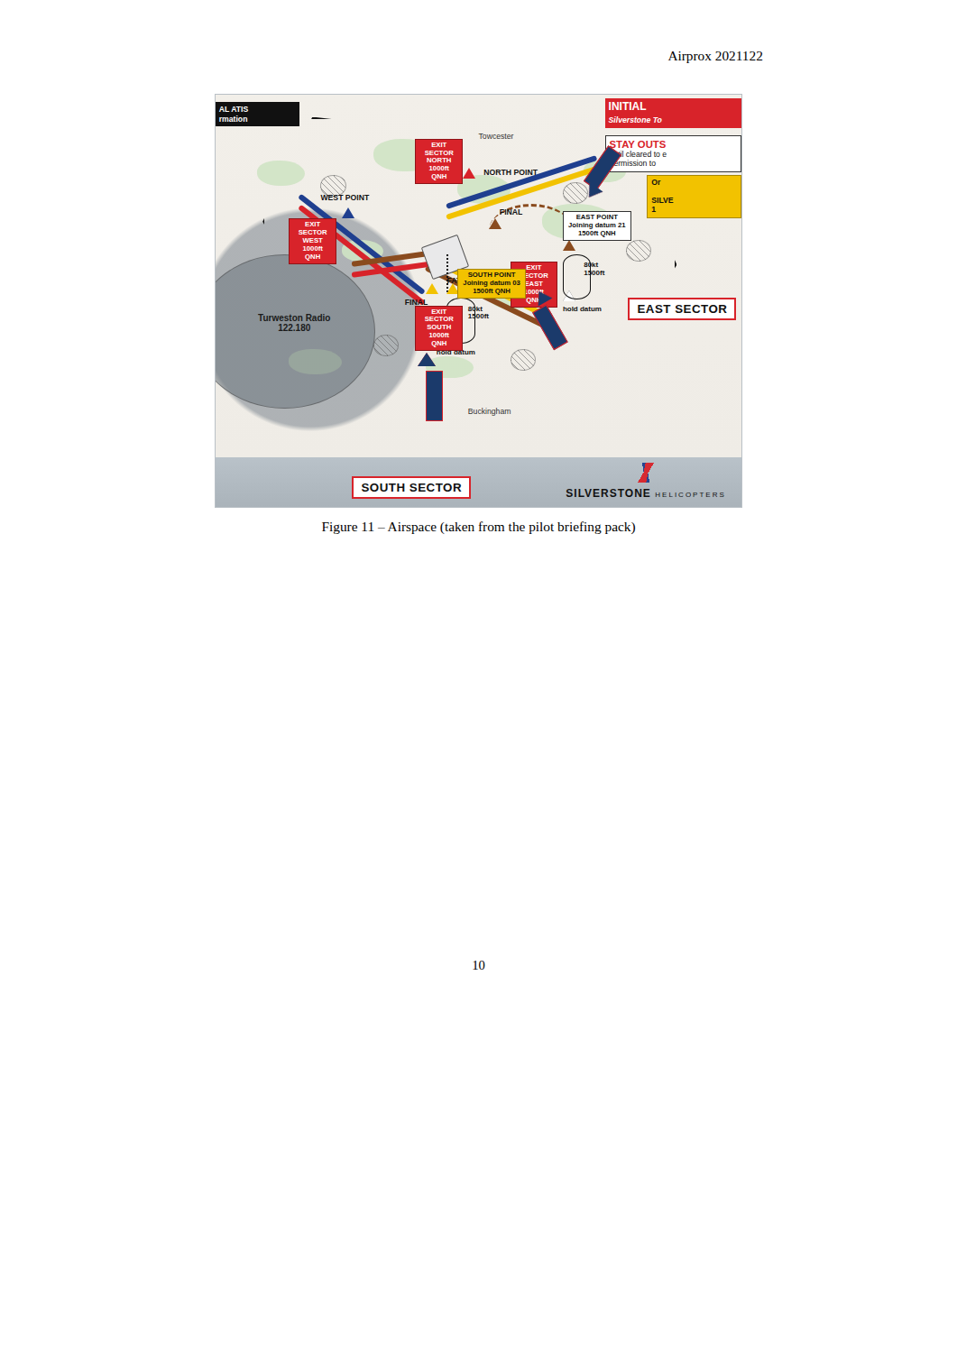Airprox 2021122
Turweston Radio
122.180
FATO
NORTH POINT
WEST POINT
FINAL
FINAL
80kt
1500ft
hold datum
80kt
1500ft
hold datum
EXIT
SECTOR
NORTH
1000ft
QNH
EXIT
SECTOR
WEST
1000ft
QNH
EXIT
SECTOR
EAST
1000ft
QNH
EXIT
SECTOR
SOUTH
1000ft
QNH
EAST POINT
Joining datum 21
1500ft QNH
SOUTH POINT
Joining datum 03
1500ft QNH
Towcester
Buckingham
AL ATIS
rmation
INITIAL
Silverstone To
STAY OUTSuntil cleared to e
permission to
Or
SILVE
1
EAST SECTOR
SOUTH SECTOR
SILVERSTONE HELICOPTERS
Figure 11 – Airspace (taken from the pilot briefing pack)
10